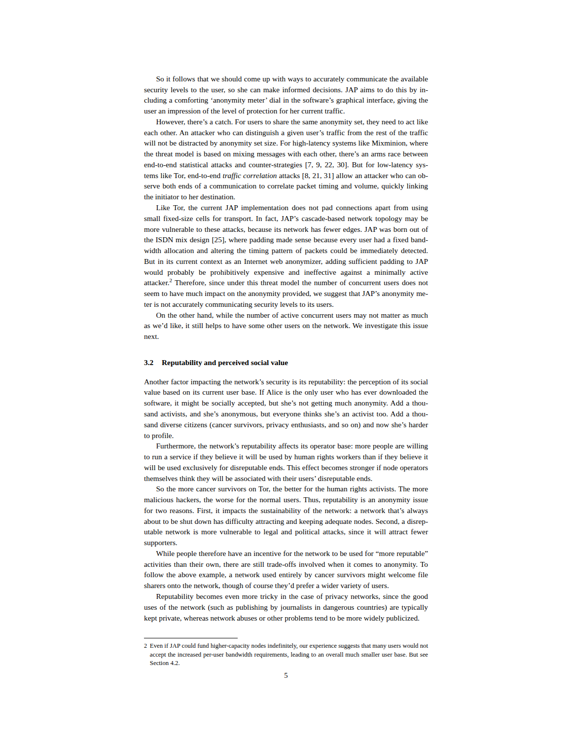So it follows that we should come up with ways to accurately communicate the available security levels to the user, so she can make informed decisions. JAP aims to do this by including a comforting ‘anonymity meter’ dial in the software’s graphical interface, giving the user an impression of the level of protection for her current traffic.
However, there’s a catch. For users to share the same anonymity set, they need to act like each other. An attacker who can distinguish a given user’s traffic from the rest of the traffic will not be distracted by anonymity set size. For high-latency systems like Mixminion, where the threat model is based on mixing messages with each other, there’s an arms race between end-to-end statistical attacks and counter-strategies [7, 9, 22, 30]. But for low-latency systems like Tor, end-to-end traffic correlation attacks [8, 21, 31] allow an attacker who can observe both ends of a communication to correlate packet timing and volume, quickly linking the initiator to her destination.
Like Tor, the current JAP implementation does not pad connections apart from using small fixed-size cells for transport. In fact, JAP’s cascade-based network topology may be more vulnerable to these attacks, because its network has fewer edges. JAP was born out of the ISDN mix design [25], where padding made sense because every user had a fixed bandwidth allocation and altering the timing pattern of packets could be immediately detected. But in its current context as an Internet web anonymizer, adding sufficient padding to JAP would probably be prohibitively expensive and ineffective against a minimally active attacker.2 Therefore, since under this threat model the number of concurrent users does not seem to have much impact on the anonymity provided, we suggest that JAP’s anonymity meter is not accurately communicating security levels to its users.
On the other hand, while the number of active concurrent users may not matter as much as we’d like, it still helps to have some other users on the network. We investigate this issue next.
3.2 Reputability and perceived social value
Another factor impacting the network’s security is its reputability: the perception of its social value based on its current user base. If Alice is the only user who has ever downloaded the software, it might be socially accepted, but she’s not getting much anonymity. Add a thousand activists, and she’s anonymous, but everyone thinks she’s an activist too. Add a thousand diverse citizens (cancer survivors, privacy enthusiasts, and so on) and now she’s harder to profile.
Furthermore, the network’s reputability affects its operator base: more people are willing to run a service if they believe it will be used by human rights workers than if they believe it will be used exclusively for disreputable ends. This effect becomes stronger if node operators themselves think they will be associated with their users’ disreputable ends.
So the more cancer survivors on Tor, the better for the human rights activists. The more malicious hackers, the worse for the normal users. Thus, reputability is an anonymity issue for two reasons. First, it impacts the sustainability of the network: a network that’s always about to be shut down has difficulty attracting and keeping adequate nodes. Second, a disreputable network is more vulnerable to legal and political attacks, since it will attract fewer supporters.
While people therefore have an incentive for the network to be used for “more reputable” activities than their own, there are still trade-offs involved when it comes to anonymity. To follow the above example, a network used entirely by cancer survivors might welcome file sharers onto the network, though of course they’d prefer a wider variety of users.
Reputability becomes even more tricky in the case of privacy networks, since the good uses of the network (such as publishing by journalists in dangerous countries) are typically kept private, whereas network abuses or other problems tend to be more widely publicized.
2
Even if JAP could fund higher-capacity nodes indefinitely, our experience suggests that many users would not accept the increased per-user bandwidth requirements, leading to an overall much smaller user base. But see Section 4.2.
5